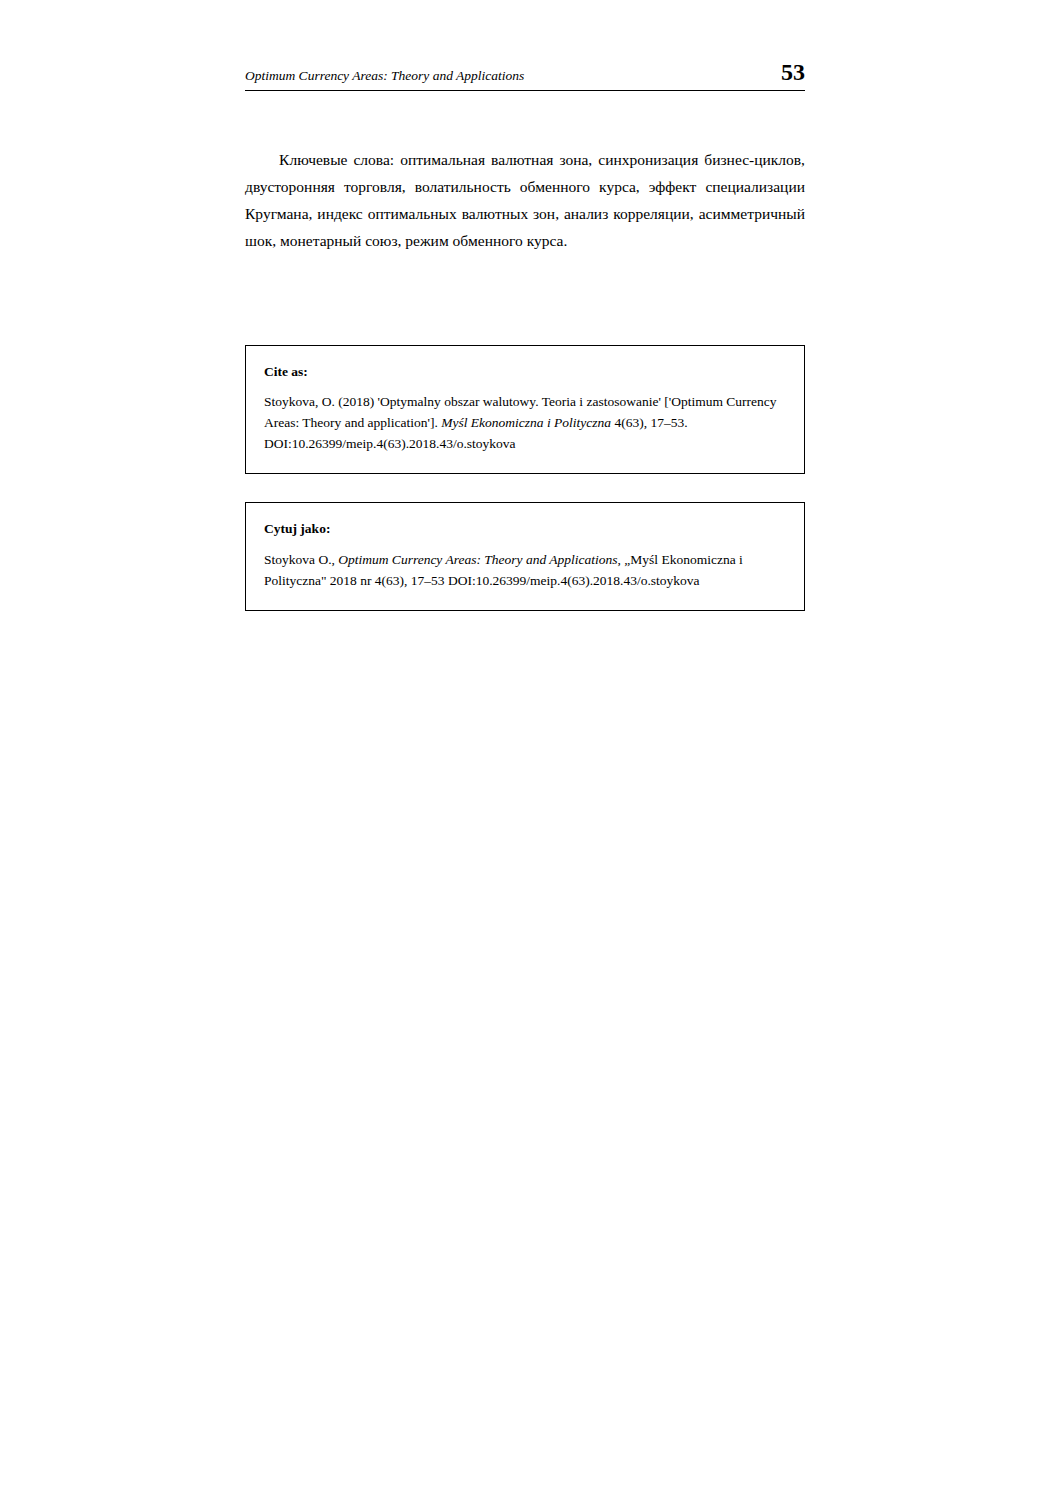Optimum Currency Areas: Theory and Applications
53
Ключевые слова: оптимальная валютная зона, синхронизация бизнес-циклов, двусторонняя торговля, волатильность обменного курса, эффект специализации Кругмана, индекс оптимальных валютных зон, анализ корреляции, асимметричный шок, монетарный союз, режим обменного курса.
Cite as:
Stoykova, O. (2018) 'Optymalny obszar walutowy. Teoria i zastosowanie' ['Optimum Currency Areas: Theory and application']. Myśl Ekonomiczna i Polityczna 4(63), 17–53. DOI:10.26399/meip.4(63).2018.43/o.stoykova
Cytuj jako:
Stoykova O., Optimum Currency Areas: Theory and Applications, „Myśl Ekonomiczna i Polityczna" 2018 nr 4(63), 17–53 DOI:10.26399/meip.4(63).2018.43/o.stoykova